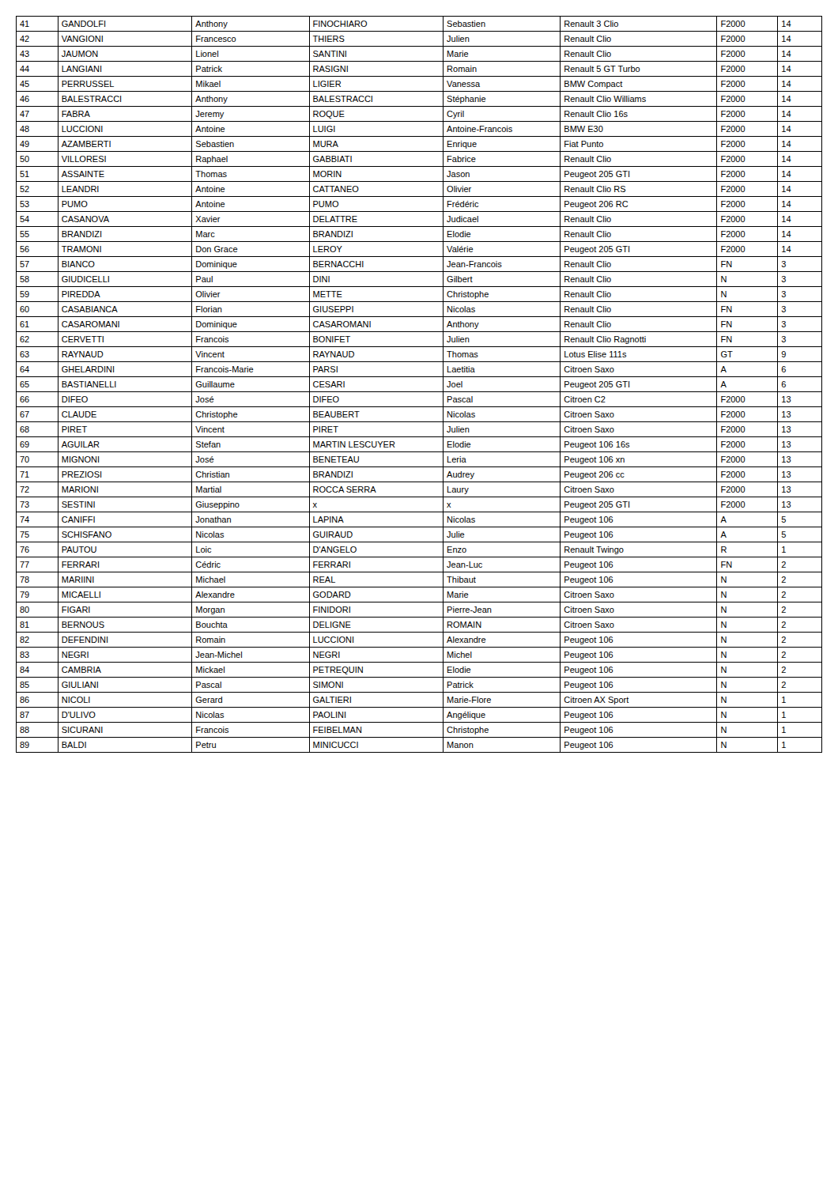| 41 | GANDOLFI | Anthony | FINOCHIARO | Sebastien | Renault 3 Clio | F2000 | 14 |
| 42 | VANGIONI | Francesco | THIERS | Julien | Renault Clio | F2000 | 14 |
| 43 | JAUMON | Lionel | SANTINI | Marie | Renault Clio | F2000 | 14 |
| 44 | LANGIANI | Patrick | RASIGNI | Romain | Renault 5 GT Turbo | F2000 | 14 |
| 45 | PERRUSSEL | Mikael | LIGIER | Vanessa | BMW Compact | F2000 | 14 |
| 46 | BALESTRACCI | Anthony | BALESTRACCI | Stéphanie | Renault Clio Williams | F2000 | 14 |
| 47 | FABRA | Jeremy | ROQUE | Cyril | Renault Clio 16s | F2000 | 14 |
| 48 | LUCCIONI | Antoine | LUIGI | Antoine-Francois | BMW E30 | F2000 | 14 |
| 49 | AZAMBERTI | Sebastien | MURA | Enrique | Fiat Punto | F2000 | 14 |
| 50 | VILLORESI | Raphael | GABBIATI | Fabrice | Renault Clio | F2000 | 14 |
| 51 | ASSAINTE | Thomas | MORIN | Jason | Peugeot 205 GTI | F2000 | 14 |
| 52 | LEANDRI | Antoine | CATTANEO | Olivier | Renault Clio RS | F2000 | 14 |
| 53 | PUMO | Antoine | PUMO | Frédéric | Peugeot 206 RC | F2000 | 14 |
| 54 | CASANOVA | Xavier | DELATTRE | Judicael | Renault Clio | F2000 | 14 |
| 55 | BRANDIZI | Marc | BRANDIZI | Elodie | Renault Clio | F2000 | 14 |
| 56 | TRAMONI | Don Grace | LEROY | Valérie | Peugeot 205 GTI | F2000 | 14 |
| 57 | BIANCO | Dominique | BERNACCHI | Jean-Francois | Renault Clio | FN | 3 |
| 58 | GIUDICELLI | Paul | DINI | Gilbert | Renault Clio | N | 3 |
| 59 | PIREDDA | Olivier | METTE | Christophe | Renault Clio | N | 3 |
| 60 | CASABIANCA | Florian | GIUSEPPI | Nicolas | Renault Clio | FN | 3 |
| 61 | CASAROMANI | Dominique | CASAROMANI | Anthony | Renault Clio | FN | 3 |
| 62 | CERVETTI | Francois | BONIFET | Julien | Renault Clio Ragnotti | FN | 3 |
| 63 | RAYNAUD | Vincent | RAYNAUD | Thomas | Lotus Elise 111s | GT | 9 |
| 64 | GHELARDINI | Francois-Marie | PARSI | Laetitia | Citroen Saxo | A | 6 |
| 65 | BASTIANELLI | Guillaume | CESARI | Joel | Peugeot 205 GTI | A | 6 |
| 66 | DIFEO | José | DIFEO | Pascal | Citroen C2 | F2000 | 13 |
| 67 | CLAUDE | Christophe | BEAUBERT | Nicolas | Citroen Saxo | F2000 | 13 |
| 68 | PIRET | Vincent | PIRET | Julien | Citroen Saxo | F2000 | 13 |
| 69 | AGUILAR | Stefan | MARTIN LESCUYER | Elodie | Peugeot 106 16s | F2000 | 13 |
| 70 | MIGNONI | José | BENETEAU | Leria | Peugeot 106 xn | F2000 | 13 |
| 71 | PREZIOSI | Christian | BRANDIZI | Audrey | Peugeot 206 cc | F2000 | 13 |
| 72 | MARIONI | Martial | ROCCA SERRA | Laury | Citroen Saxo | F2000 | 13 |
| 73 | SESTINI | Giuseppino | x | x | Peugeot 205 GTI | F2000 | 13 |
| 74 | CANIFFI | Jonathan | LAPINA | Nicolas | Peugeot 106 | A | 5 |
| 75 | SCHISFANO | Nicolas | GUIRAUD | Julie | Peugeot 106 | A | 5 |
| 76 | PAUTOU | Loic | D'ANGELO | Enzo | Renault Twingo | R | 1 |
| 77 | FERRARI | Cédric | FERRARI | Jean-Luc | Peugeot 106 | FN | 2 |
| 78 | MARIINI | Michael | REAL | Thibaut | Peugeot 106 | N | 2 |
| 79 | MICAELLI | Alexandre | GODARD | Marie | Citroen Saxo | N | 2 |
| 80 | FIGARI | Morgan | FINIDORI | Pierre-Jean | Citroen Saxo | N | 2 |
| 81 | BERNOUS | Bouchta | DELIGNE | ROMAIN | Citroen Saxo | N | 2 |
| 82 | DEFENDINI | Romain | LUCCIONI | Alexandre | Peugeot 106 | N | 2 |
| 83 | NEGRI | Jean-Michel | NEGRI | Michel | Peugeot 106 | N | 2 |
| 84 | CAMBRIA | Mickael | PETREQUIN | Elodie | Peugeot 106 | N | 2 |
| 85 | GIULIANI | Pascal | SIMONI | Patrick | Peugeot 106 | N | 2 |
| 86 | NICOLI | Gerard | GALTIERI | Marie-Flore | Citroen AX Sport | N | 1 |
| 87 | D'ULIVO | Nicolas | PAOLINI | Angélique | Peugeot 106 | N | 1 |
| 88 | SICURANI | Francois | FEIBELMAN | Christophe | Peugeot 106 | N | 1 |
| 89 | BALDI | Petru | MINICUCCI | Manon | Peugeot 106 | N | 1 |